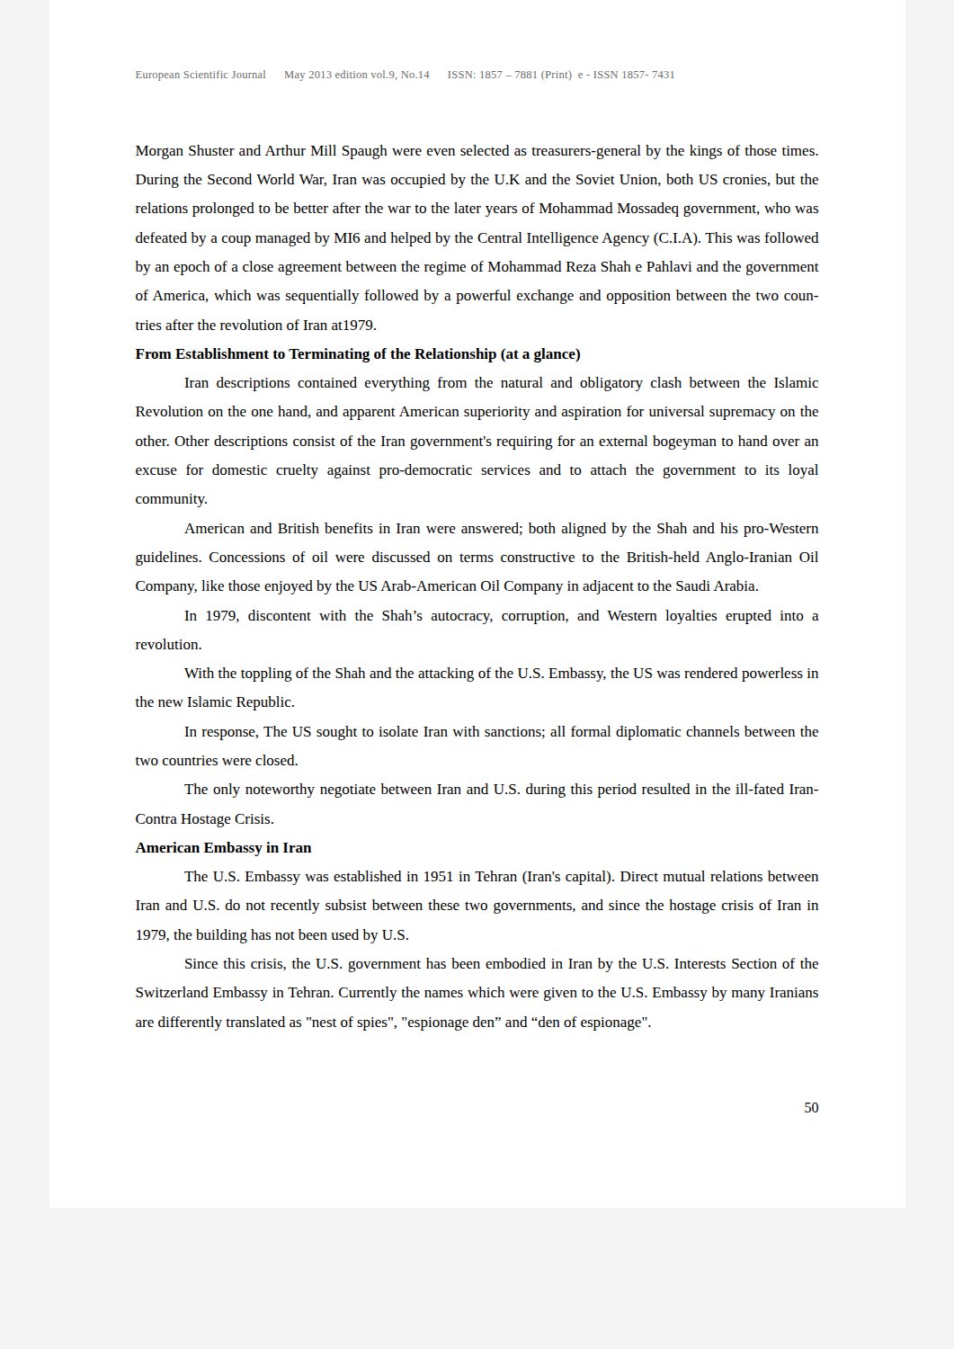European Scientific Journal May 2013 edition vol.9, No.14 ISSN: 1857 – 7881 (Print) e - ISSN 1857- 7431
Morgan Shuster and Arthur Mill Spaugh were even selected as treasurers-general by the kings of those times. During the Second World War, Iran was occupied by the U.K and the Soviet Union, both US cronies, but the relations prolonged to be better after the war to the later years of Mohammad Mossadeq government, who was defeated by a coup managed by MI6 and helped by the Central Intelligence Agency (C.I.A). This was followed by an epoch of a close agreement between the regime of Mohammad Reza Shah e Pahlavi and the government of America, which was sequentially followed by a powerful exchange and opposition between the two countries after the revolution of Iran at1979.
From Establishment to Terminating of the Relationship (at a glance)
Iran descriptions contained everything from the natural and obligatory clash between the Islamic Revolution on the one hand, and apparent American superiority and aspiration for universal supremacy on the other. Other descriptions consist of the Iran government's requiring for an external bogeyman to hand over an excuse for domestic cruelty against pro-democratic services and to attach the government to its loyal community.
American and British benefits in Iran were answered; both aligned by the Shah and his pro-Western guidelines. Concessions of oil were discussed on terms constructive to the British-held Anglo-Iranian Oil Company, like those enjoyed by the US Arab-American Oil Company in adjacent to the Saudi Arabia.
In 1979, discontent with the Shah’s autocracy, corruption, and Western loyalties erupted into a revolution.
With the toppling of the Shah and the attacking of the U.S. Embassy, the US was rendered powerless in the new Islamic Republic.
In response, The US sought to isolate Iran with sanctions; all formal diplomatic channels between the two countries were closed.
The only noteworthy negotiate between Iran and U.S. during this period resulted in the ill-fated Iran-Contra Hostage Crisis.
American Embassy in Iran
The U.S. Embassy was established in 1951 in Tehran (Iran's capital). Direct mutual relations between Iran and U.S. do not recently subsist between these two governments, and since the hostage crisis of Iran in 1979, the building has not been used by U.S.
Since this crisis, the U.S. government has been embodied in Iran by the U.S. Interests Section of the Switzerland Embassy in Tehran. Currently the names which were given to the U.S. Embassy by many Iranians are differently translated as "nest of spies", "espionage den” and “den of espionage".
50